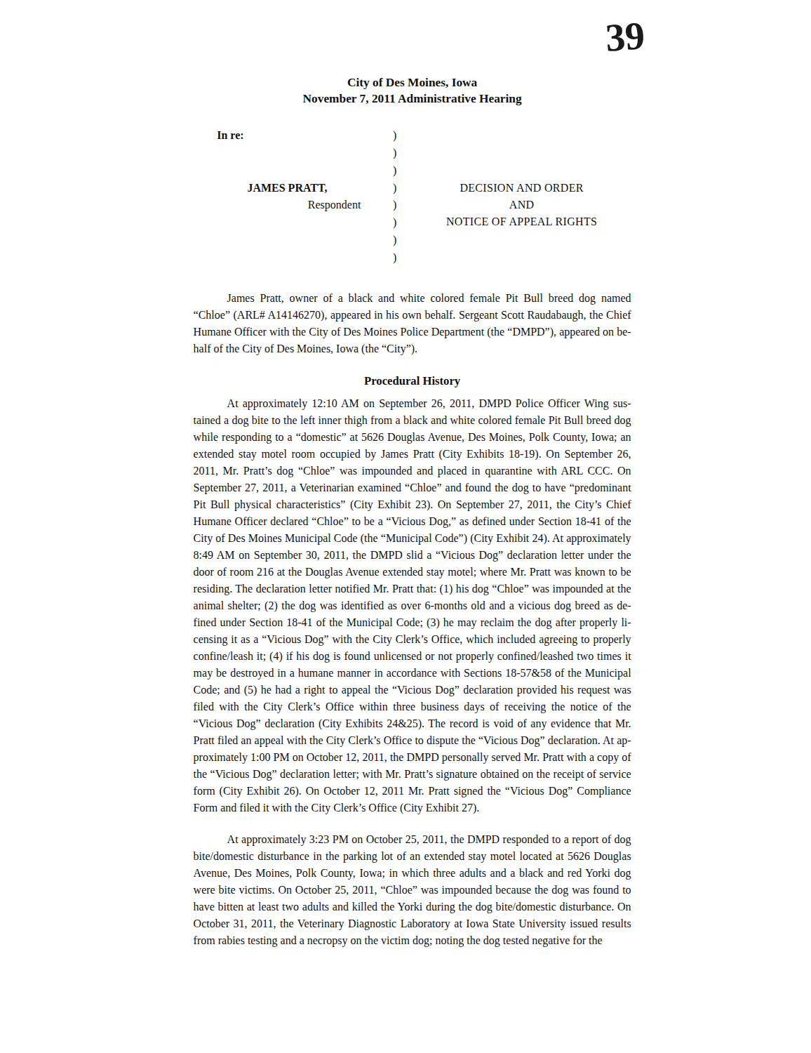39
City of Des Moines, Iowa
November 7, 2011 Administrative Hearing
| In re: | ) ) ) | |
| JAMES PRATT, | ) | DECISION AND ORDER |
| Respondent | ) ) | AND NOTICE OF APPEAL RIGHTS |
| | ) ) | |
James Pratt, owner of a black and white colored female Pit Bull breed dog named “Chloe” (ARL# A14146270), appeared in his own behalf. Sergeant Scott Raudabaugh, the Chief Humane Officer with the City of Des Moines Police Department (the “DMPD”), appeared on behalf of the City of Des Moines, Iowa (the “City”).
Procedural History
At approximately 12:10 AM on September 26, 2011, DMPD Police Officer Wing sustained a dog bite to the left inner thigh from a black and white colored female Pit Bull breed dog while responding to a “domestic” at 5626 Douglas Avenue, Des Moines, Polk County, Iowa; an extended stay motel room occupied by James Pratt (City Exhibits 18-19). On September 26, 2011, Mr. Pratt’s dog “Chloe” was impounded and placed in quarantine with ARL CCC. On September 27, 2011, a Veterinarian examined “Chloe” and found the dog to have “predominant Pit Bull physical characteristics” (City Exhibit 23). On September 27, 2011, the City’s Chief Humane Officer declared “Chloe” to be a “Vicious Dog,” as defined under Section 18-41 of the City of Des Moines Municipal Code (the “Municipal Code”) (City Exhibit 24). At approximately 8:49 AM on September 30, 2011, the DMPD slid a “Vicious Dog” declaration letter under the door of room 216 at the Douglas Avenue extended stay motel; where Mr. Pratt was known to be residing. The declaration letter notified Mr. Pratt that: (1) his dog “Chloe” was impounded at the animal shelter; (2) the dog was identified as over 6-months old and a vicious dog breed as defined under Section 18-41 of the Municipal Code; (3) he may reclaim the dog after properly licensing it as a “Vicious Dog” with the City Clerk’s Office, which included agreeing to properly confine/leash it; (4) if his dog is found unlicensed or not properly confined/leashed two times it may be destroyed in a humane manner in accordance with Sections 18-57&58 of the Municipal Code; and (5) he had a right to appeal the “Vicious Dog” declaration provided his request was filed with the City Clerk’s Office within three business days of receiving the notice of the “Vicious Dog” declaration (City Exhibits 24&25). The record is void of any evidence that Mr. Pratt filed an appeal with the City Clerk’s Office to dispute the “Vicious Dog” declaration. At approximately 1:00 PM on October 12, 2011, the DMPD personally served Mr. Pratt with a copy of the “Vicious Dog” declaration letter; with Mr. Pratt’s signature obtained on the receipt of service form (City Exhibit 26). On October 12, 2011 Mr. Pratt signed the “Vicious Dog” Compliance Form and filed it with the City Clerk’s Office (City Exhibit 27).
At approximately 3:23 PM on October 25, 2011, the DMPD responded to a report of dog bite/domestic disturbance in the parking lot of an extended stay motel located at 5626 Douglas Avenue, Des Moines, Polk County, Iowa; in which three adults and a black and red Yorki dog were bite victims. On October 25, 2011, “Chloe” was impounded because the dog was found to have bitten at least two adults and killed the Yorki during the dog bite/domestic disturbance. On October 31, 2011, the Veterinary Diagnostic Laboratory at Iowa State University issued results from rabies testing and a necropsy on the victim dog; noting the dog tested negative for the